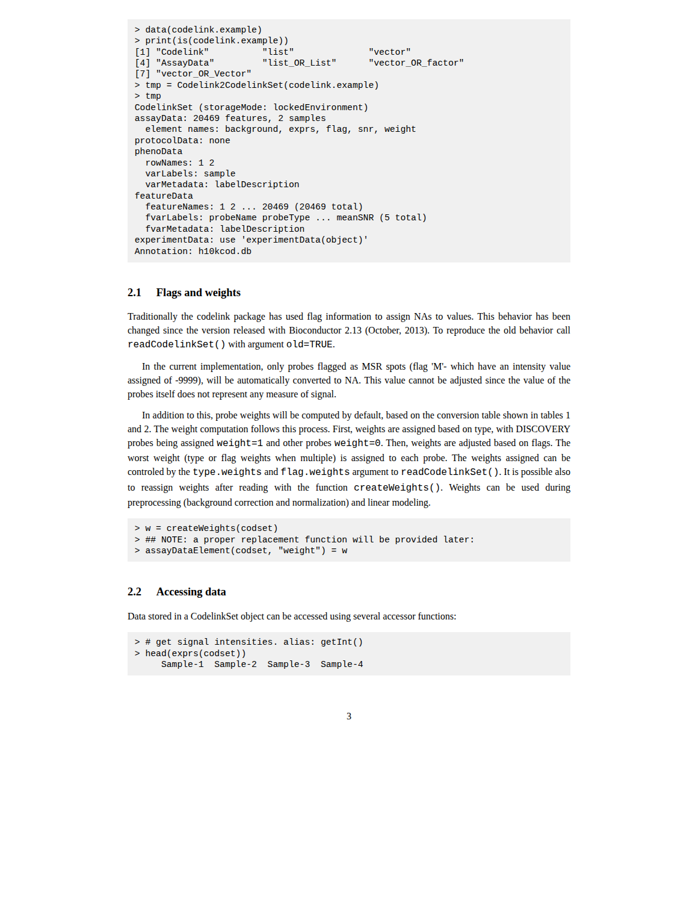> data(codelink.example)
> print(is(codelink.example))
[1] "Codelink"          "list"              "vector"
[4] "AssayData"         "list_OR_List"      "vector_OR_factor"
[7] "vector_OR_Vector"
> tmp = Codelink2CodelinkSet(codelink.example)
> tmp
CodelinkSet (storageMode: lockedEnvironment)
assayData: 20469 features, 2 samples
  element names: background, exprs, flag, snr, weight
protocolData: none
phenoData
  rowNames: 1 2
  varLabels: sample
  varMetadata: labelDescription
featureData
  featureNames: 1 2 ... 20469 (20469 total)
  fvarLabels: probeName probeType ... meanSNR (5 total)
  fvarMetadata: labelDescription
experimentData: use 'experimentData(object)'
Annotation: h10kcod.db
2.1 Flags and weights
Traditionally the codelink package has used flag information to assign NAs to values. This behavior has been changed since the version released with Bioconductor 2.13 (October, 2013). To reproduce the old behavior call readCodelinkSet() with argument old=TRUE.
In the current implementation, only probes flagged as MSR spots (flag 'M'- which have an intensity value assigned of -9999), will be automatically converted to NA. This value cannot be adjusted since the value of the probes itself does not represent any measure of signal.
In addition to this, probe weights will be computed by default, based on the conversion table shown in tables 1 and 2. The weight computation follows this process. First, weights are assigned based on type, with DISCOVERY probes being assigned weight=1 and other probes weight=0. Then, weights are adjusted based on flags. The worst weight (type or flag weights when multiple) is assigned to each probe. The weights assigned can be controled by the type.weights and flag.weights argument to readCodelinkSet(). It is possible also to reassign weights after reading with the function createWeights(). Weights can be used during preprocessing (background correction and normalization) and linear modeling.
> w = createWeights(codset)
> ## NOTE: a proper replacement function will be provided later:
> assayDataElement(codset, "weight") = w
2.2 Accessing data
Data stored in a CodelinkSet object can be accessed using several accessor functions:
> # get signal intensities. alias: getInt()
> head(exprs(codset))
     Sample-1  Sample-2  Sample-3  Sample-4
3